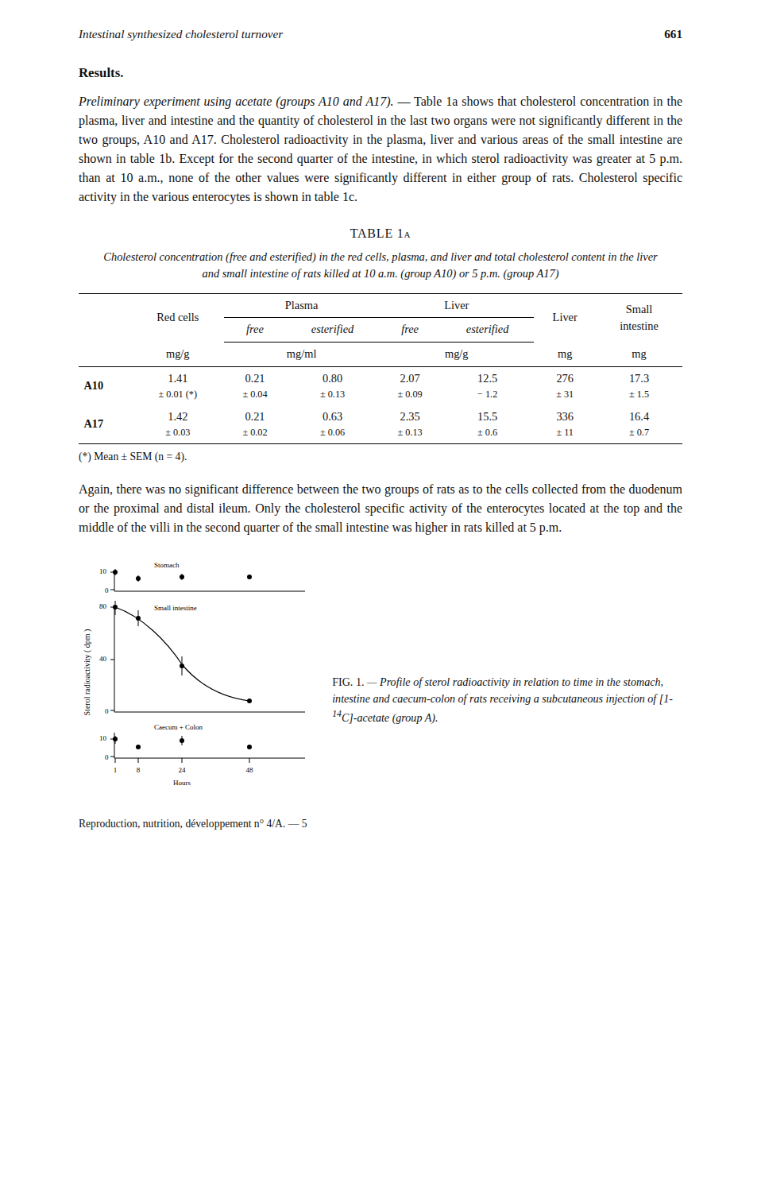Intestinal synthesized cholesterol turnover 661
Results.
Preliminary experiment using acetate (groups A10 and A17). — Table 1a shows that cholesterol concentration in the plasma, liver and intestine and the quantity of cholesterol in the last two organs were not significantly different in the two groups, A10 and A17. Cholesterol radioactivity in the plasma, liver and various areas of the small intestine are shown in table 1b. Except for the second quarter of the intestine, in which sterol radioactivity was greater at 5 p.m. than at 10 a.m., none of the other values were significantly different in either group of rats. Cholesterol specific activity in the various enterocytes is shown in table 1c.
TABLE 1a
Cholesterol concentration (free and esterified) in the red cells, plasma, and liver and total cholesterol content in the liver and small intestine of rats killed at 10 a.m. (group A10) or 5 p.m. (group A17)
| | Red cells | Plasma | Liver | Liver | Small intestine |
| --- | --- | --- | --- | --- | --- |
| free | esterified | free | esterified |
| | mg/g | mg/ml | mg/g | mg | mg |
| A10 | 1.41 ± 0.01 (*) | 0.21 ± 0.04 | 0.80 ± 0.13 | 2.07 ± 0.09 | 12.5 − 1.2 | 276 ± 31 | 17.3 ± 1.5 |
| A17 | 1.42 ± 0.03 | 0.21 ± 0.02 | 0.63 ± 0.06 | 2.35 ± 0.13 | 15.5 ± 0.6 | 336 ± 11 | 16.4 ± 0.7 |
(*) Mean ± SEM (n = 4).
Again, there was no significant difference between the two groups of rats as to the cells collected from the duodenum or the proximal and distal ileum. Only the cholesterol specific activity of the enterocytes located at the top and the middle of the villi in the second quarter of the small intestine was higher in rats killed at 5 p.m.
Sterol radioactivity ( dpm ) Stomach 10 0 Small intestine 80 40 0 Caecum + Colon 10 0 1 8 24 48 Hours
FIG. 1. — Profile of sterol radioactivity in relation to time in the stomach, intestine and caecum-colon of rats receiving a subcutaneous injection of [1-14C]-acetate (group A).
Reproduction, nutrition, développement n° 4/A. — 5